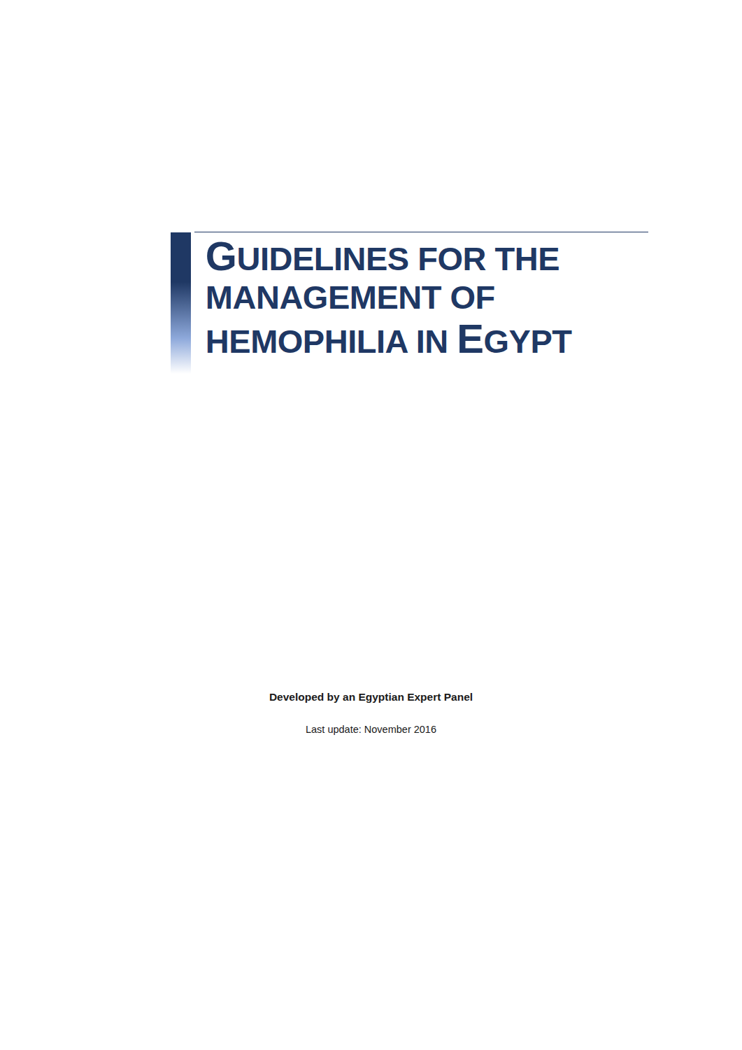Guidelines for the
management of
hemophilia in Egypt
Developed by an Egyptian Expert Panel
Last update: November 2016